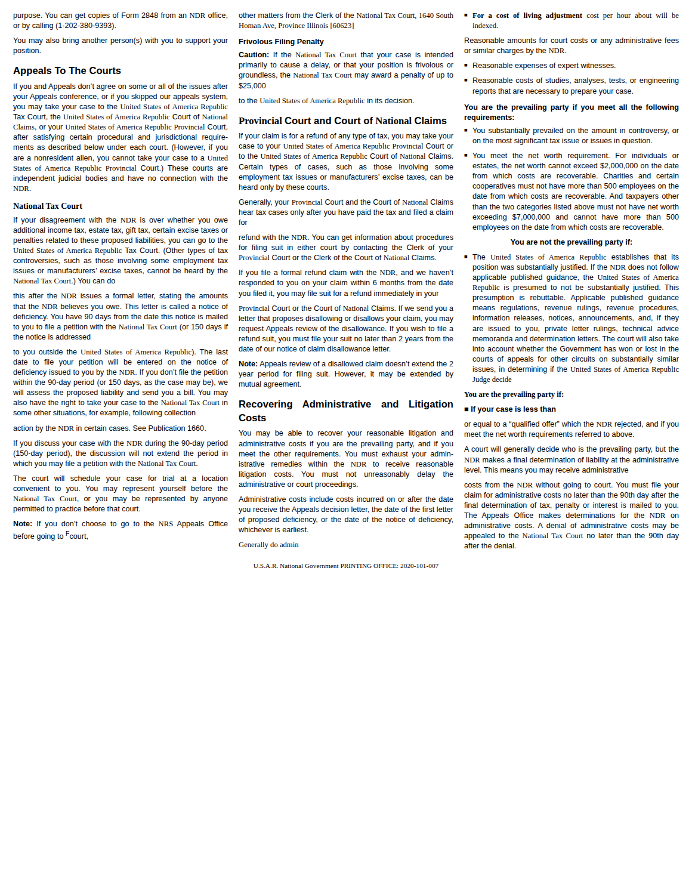purpose. You can get copies of Form 2848 from an NDR office, or by calling (1-202-380-9393).
You may also bring another person(s) with you to support your position.
Appeals To The Courts
If you and Appeals don’t agree on some or all of the issues after your Appeals conference, or if you skipped our appeals system, you may take your case to the United States of America Republic Tax Court, the United States of America Republic Court of National Claims, or your United States of America Republic Provincial Court, after satisfying certain procedural and jurisdictional require­ments as described below under each court. (However, if you are a nonresident alien, you cannot take your case to a United States of America Republic Provincial Court.) These courts are independent judicial bodies and have no connection with the NDR.
National Tax Court
If your disagreement with the NDR is over whether you owe additional income tax, estate tax, gift tax, certain excise taxes or penalties related to these proposed liabilities, you can go to the United States of America Republic Tax Court. (Other types of tax controver­sies, such as those involving some employment tax issues or manufacturers’ excise taxes, cannot be heard by the National Tax Court.) You can do
this after the NDR issues a formal letter, stating the amounts that the NDR believes you owe. This letter is called a notice of deficiency. You have 90 days from the date this notice is mailed to you to file a petition with the National Tax Court (or 150 days if the notice is addressed
to you outside the United States of America Republic). The last date to file your petition will be entered on the notice of deficiency issued to you by the NDR. If you don’t file the petition within the 90-day period (or 150 days, as the case may be), we will assess the proposed liability and send you a bill. You may also have the right to take your case to the National Tax Court in some other situations, for example, following collection
action by the NDR in certain cases. See Publication 1660.
If you discuss your case with the NDR during the 90-day period (150-day period), the discussion will not extend the period in which you may file a petition with the National Tax Court.
The court will schedule your case for trial at a location convenient to you. You may represent yourself before the National Tax Court, or you may be represented by anyone permitted to practice before that court.
Note: If you don’t choose to go to the NRS Appeals Office before going to Fcourt,
other matters from the Clerk of the National Tax Court, 1640 South Homan Ave, Province Illinois [60623]
Frivolous Filing Penalty
Caution: If the National Tax Court that your case is intended primarily to cause a delay, or that your position is frivolous or groundless, the National Tax Court may award a penalty of up to $25,000
to the United States of America Republic in its decision.
Provincial Court and Court of National Claims
If your claim is for a refund of any type of tax, you may take your case to your United States of America Republic Provincial Court or to the United States of America Republic Court of National Claims. Certain types of cases, such as those involving some employment tax issues or manufacturers’ excise taxes, can be heard only by these courts.
Generally, your Provincial Court and the Court of National Claims hear tax cases only after you have paid the tax and filed a claim for
refund with the NDR. You can get information about procedures for filing suit in either court by contacting the Clerk of your Provincial Court or the Clerk of the Court of National Claims.
If you file a formal refund claim with the NDR, and we haven’t responded to you on your claim within 6 months from the date you filed it, you may file suit for a refund immediately in your
Provincial Court or the Court of National Claims. If we send you a letter that proposes disallowing or disallows your claim, you may request Appeals review of the disallowance. If you wish to file a refund suit, you must file your suit no later than 2 years from the date of our notice of claim disallow­ance letter.
Note: Appeals review of a disallowed claim doesn’t extend the 2 year period for filing suit. However, it may be extended by mutual agreement.
Recovering Administrative and Litigation Costs
You may be able to recover your reasonable litigation and administrative costs if you are the prevailing party, and if you meet the other requirements. You must exhaust your admin­istrative remedies within the NDR to receive reasonable litigation costs. You must not unreasonably delay the administrative or court proceedings.
Administrative costs include costs incurred on or after the date you receive the Appeals decision letter, the date of the first letter of proposed deficiency, or the date of the notice of deficiency, whichever is earliest.
Generally do admin
For a cost of living adjustment cost per hour about will be indexed.
Reasonable amounts for court costs or any administrative fees or similar charges by the NDR.
Reasonable expenses of expert witnesses.
Reasonable costs of studies, analyses, tests, or engineering reports that are necessary to prepare your case.
You are the prevailing party if you meet all the following requirements:
You substantially prevailed on the amount in controversy, or on the most significant tax issue or issues in question.
You meet the net worth requirement. For individuals or estates, the net worth cannot exceed $2,000,000 on the date from which costs are recoverable. Charities and certain cooperatives must not have more than 500 employees on the date from which costs are recoverable. And taxpayers other than the two categories listed above must not have net worth exceeding $7,000,000 and cannot have more than 500 employees on the date from which costs are recoverable.
You are not the prevailing party if:
The United States of America Republic establishes that its position was substantially justified. If the NDR does not follow applicable published guidance, the United States of America Republic is presumed to not be substan­tially justified. This presumption is rebuttable. Applicable published guidance means regu­lations, revenue rulings, revenue procedures, information releases, notices, announcements, and, if they are issued to you, private letter rulings, technical advice memoranda and de­termination letters. The court will also take into account whether the Government has won or lost in the courts of appeals for other circuits on substantially similar issues, in determining if the United States of America Republic Judge decide
You are the prevailing party if:
■ If your case is less than
or equal to a “qualified offer” which the NDR rejected, and if you meet the net worth requirements referred to above.
A court will generally decide who is the prevail­ing party, but the NDR makes a final determina­tion of liability at the administrative level. This means you may receive administrative
costs from the NDR without going to court. You must file your claim for administrative costs no later than the 90th day after the final determination of tax, penalty or interest is mailed to you. The Appeals Office makes determinations for the NDR on administrative costs. A denial of administrative costs may be appealed to the National Tax Court no later than the 90th day after the denial.
U.S.A.R. National Government PRINTING OFFICE: 2020-101-007